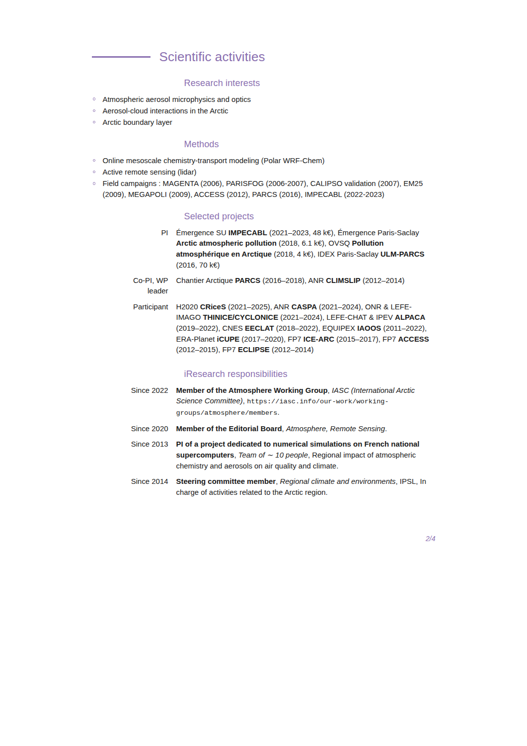Scientific activities
Research interests
Atmospheric aerosol microphysics and optics
Aerosol-cloud interactions in the Arctic
Arctic boundary layer
Methods
Online mesoscale chemistry-transport modeling (Polar WRF-Chem)
Active remote sensing (lidar)
Field campaigns : MAGENTA (2006), PARISFOG (2006-2007), CALIPSO validation (2007), EM25 (2009), MEGAPOLI (2009), ACCESS (2012), PARCS (2016), IMPECABL (2022-2023)
Selected projects
PI
Émergence SU IMPECABL (2021–2023, 48 k€), Émergence Paris-Saclay Arctic atmospheric pollution (2018, 6.1 k€), OVSQ Pollution atmosphérique en Arctique (2018, 4 k€), IDEX Paris-Saclay ULM-PARCS (2016, 70 k€)
Co-PI, WPleader
Chantier Arctique PARCS (2016–2018), ANR CLIMSLIP (2012–2014)
Participant
H2020 CRiceS (2021–2025), ANR CASPA (2021–2024), ONR & LEFE-IMAGO THINICE/CYCLONICE (2021–2024), LEFE-CHAT & IPEV ALPACA (2019–2022), CNES EECLAT (2018–2022), EQUIPEX IAOOS (2011–2022), ERA-Planet iCUPE (2017–2020), FP7 ICE-ARC (2015–2017), FP7 ACCESS (2012–2015), FP7 ECLIPSE (2012–2014)
iResearch responsibilities
Since 2022
Member of the Atmosphere Working Group, IASC (International Arctic Science Committee), https://iasc.info/our-work/working-groups/atmosphere/members.
Since 2020
Member of the Editorial Board, Atmosphere, Remote Sensing.
Since 2013
PI of a project dedicated to numerical simulations on French national supercomputers, Team of ∼ 10 people, Regional impact of atmospheric chemistry and aerosols on air quality and climate.
Since 2014
Steering committee member, Regional climate and environments, IPSL, In charge of activities related to the Arctic region.
2/4